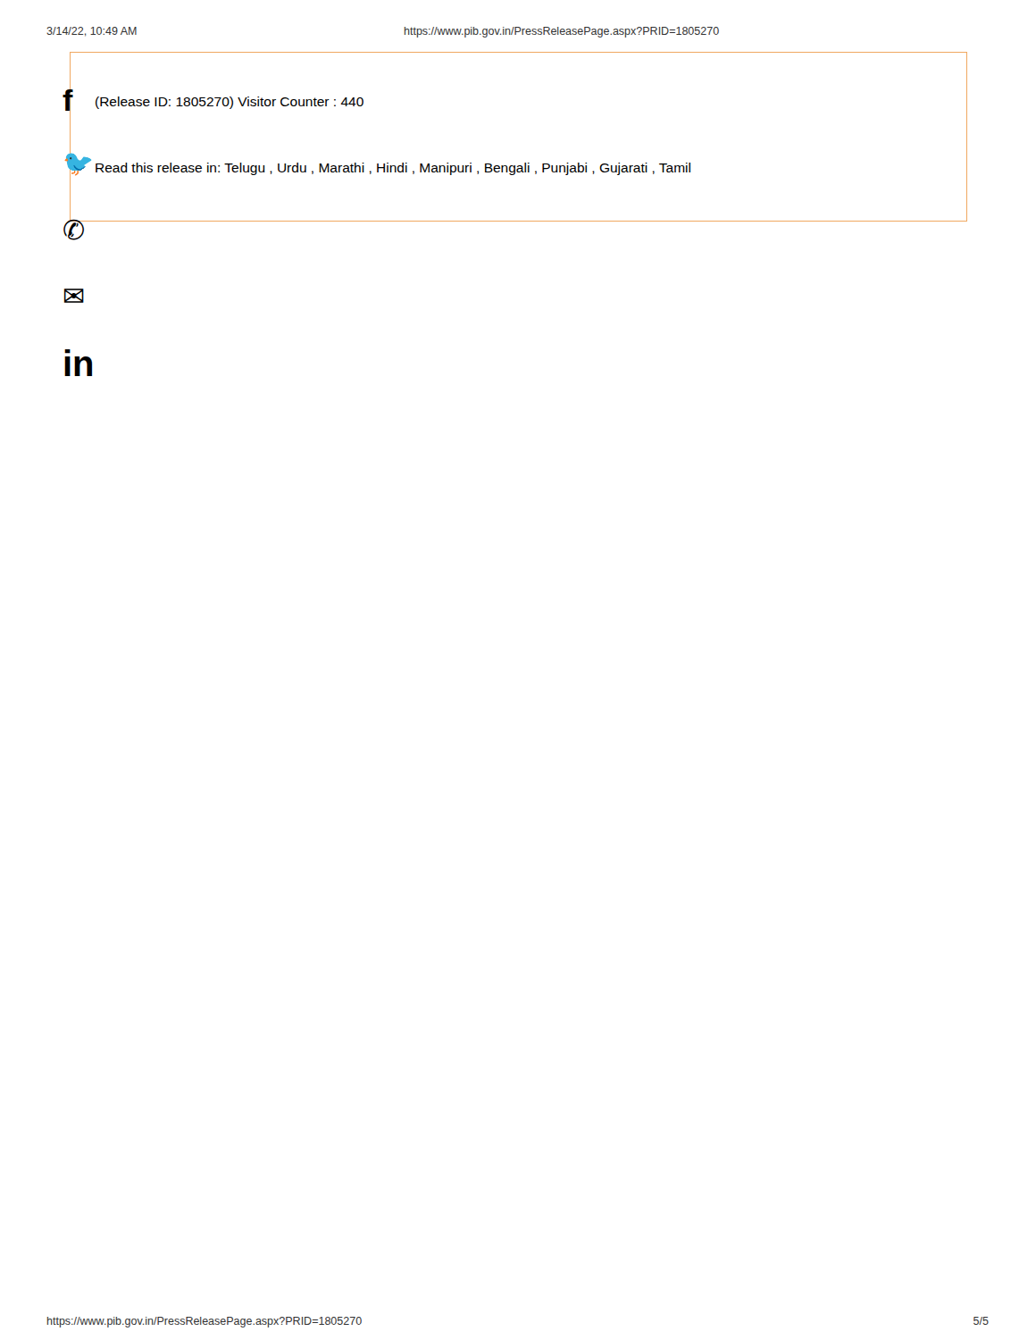3/14/22, 10:49 AM https://www.pib.gov.in/PressReleasePage.aspx?PRID=1805270
f 🐦 ✆ ✉ in
(Release ID: 1805270) Visitor Counter : 440
Read this release in: Telugu , Urdu , Marathi , Hindi , Manipuri , Bengali , Punjabi , Gujarati , Tamil
https://www.pib.gov.in/PressReleasePage.aspx?PRID=1805270 5/5